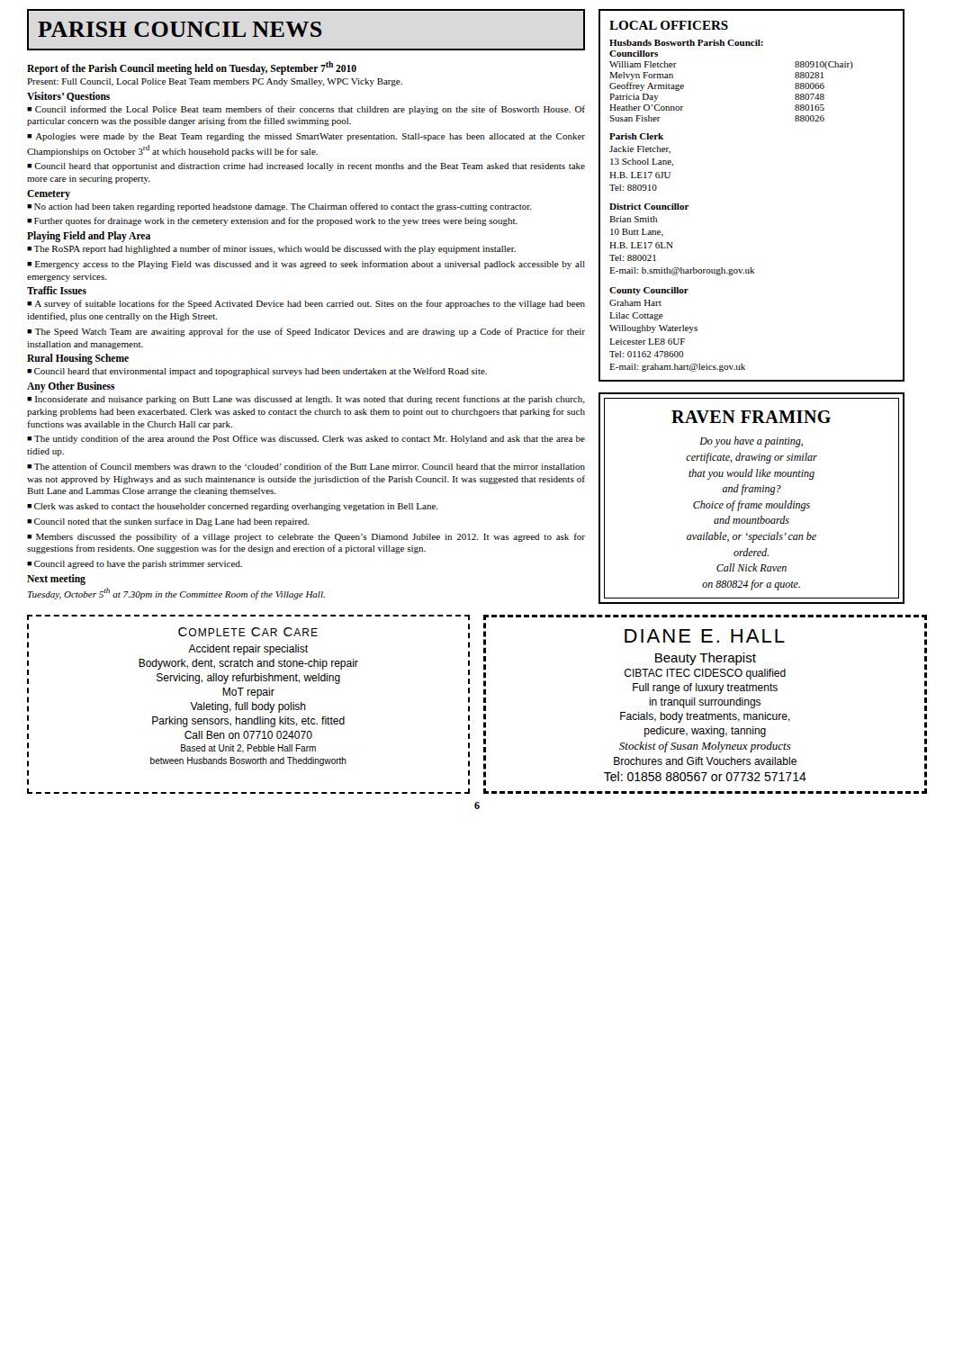PARISH COUNCIL NEWS
Report of the Parish Council meeting held on Tuesday, September 7th 2010
Present: Full Council, Local Police Beat Team members PC Andy Smalley, WPC Vicky Barge.
Visitors’ Questions
Council informed the Local Police Beat team members of their concerns that children are playing on the site of Bosworth House. Of particular concern was the possible danger arising from the filled swimming pool.
Apologies were made by the Beat Team regarding the missed SmartWater presentation. Stall-space has been allocated at the Conker Championships on October 3rd at which household packs will be for sale.
Council heard that opportunist and distraction crime had increased locally in recent months and the Beat Team asked that residents take more care in securing property.
Cemetery
No action had been taken regarding reported headstone damage. The Chairman offered to contact the grass-cutting contractor.
Further quotes for drainage work in the cemetery extension and for the proposed work to the yew trees were being sought.
Playing Field and Play Area
The RoSPA report had highlighted a number of minor issues, which would be discussed with the play equipment installer.
Emergency access to the Playing Field was discussed and it was agreed to seek information about a universal padlock accessible by all emergency services.
Traffic Issues
A survey of suitable locations for the Speed Activated Device had been carried out. Sites on the four approaches to the village had been identified, plus one centrally on the High Street.
The Speed Watch Team are awaiting approval for the use of Speed Indicator Devices and are drawing up a Code of Practice for their installation and management.
Rural Housing Scheme
Council heard that environmental impact and topographical surveys had been undertaken at the Welford Road site.
Any Other Business
Inconsiderate and nuisance parking on Butt Lane was discussed at length. It was noted that during recent functions at the parish church, parking problems had been exacerbated. Clerk was asked to contact the church to ask them to point out to churchgoers that parking for such functions was available in the Church Hall car park.
The untidy condition of the area around the Post Office was discussed. Clerk was asked to contact Mr. Holyland and ask that the area be tidied up.
The attention of Council members was drawn to the ‘clouded’ condition of the Butt Lane mirror. Council heard that the mirror installation was not approved by Highways and as such maintenance is outside the jurisdiction of the Parish Council. It was suggested that residents of Butt Lane and Lammas Close arrange the cleaning themselves.
Clerk was asked to contact the householder concerned regarding overhanging vegetation in Bell Lane.
Council noted that the sunken surface in Dag Lane had been repaired.
Members discussed the possibility of a village project to celebrate the Queen’s Diamond Jubilee in 2012. It was agreed to ask for suggestions from residents. One suggestion was for the design and erection of a pictoral village sign.
Council agreed to have the parish strimmer serviced.
Next meeting
Tuesday, October 5th at 7.30pm in the Committee Room of the Village Hall.
LOCAL OFFICERS
Husbands Bosworth Parish Council:
Councillors
| William Fletcher | 880910(Chair) |
| Melvyn Forman | 880281 |
| Geoffrey Armitage | 880066 |
| Patricia Day | 880748 |
| Heather O’Connor | 880165 |
| Susan Fisher | 880026 |
Parish Clerk
Jackie Fletcher,
13 School Lane,
H.B. LE17 6JU
Tel: 880910
District Councillor
Brian Smith
10 Butt Lane,
H.B. LE17 6LN
Tel: 880021
E-mail: b.smith@harborough.gov.uk
County Councillor
Graham Hart
Lilac Cottage
Willoughby Waterleys
Leicester LE8 6UF
Tel: 01162 478600
E-mail: graham.hart@leics.gov.uk
RAVEN FRAMING
Do you have a painting,
certificate, drawing or similar
that you would like mounting
and framing?
Choice of frame mouldings
and mountboards
available, or ‘specials’ can be
ordered.
Call Nick Raven
on 880824 for a quote.
COMPLETE CAR CARE
Accident repair specialist
Bodywork, dent, scratch and stone-chip repair
Servicing, alloy refurbishment, welding
MoT repair
Valeting, full body polish
Parking sensors, handling kits, etc. fitted
Call Ben on 07710 024070
Based at Unit 2, Pebble Hall Farm
between Husbands Bosworth and Theddingworth
DIANE E. HALL
Beauty Therapist
CIBTAC ITEC CIDESCO qualified
Full range of luxury treatments
in tranquil surroundings
Facials, body treatments, manicure,
pedicure, waxing, tanning
Stockist of Susan Molyneux products
Brochures and Gift Vouchers available
Tel: 01858 880567 or 07732 571714
6